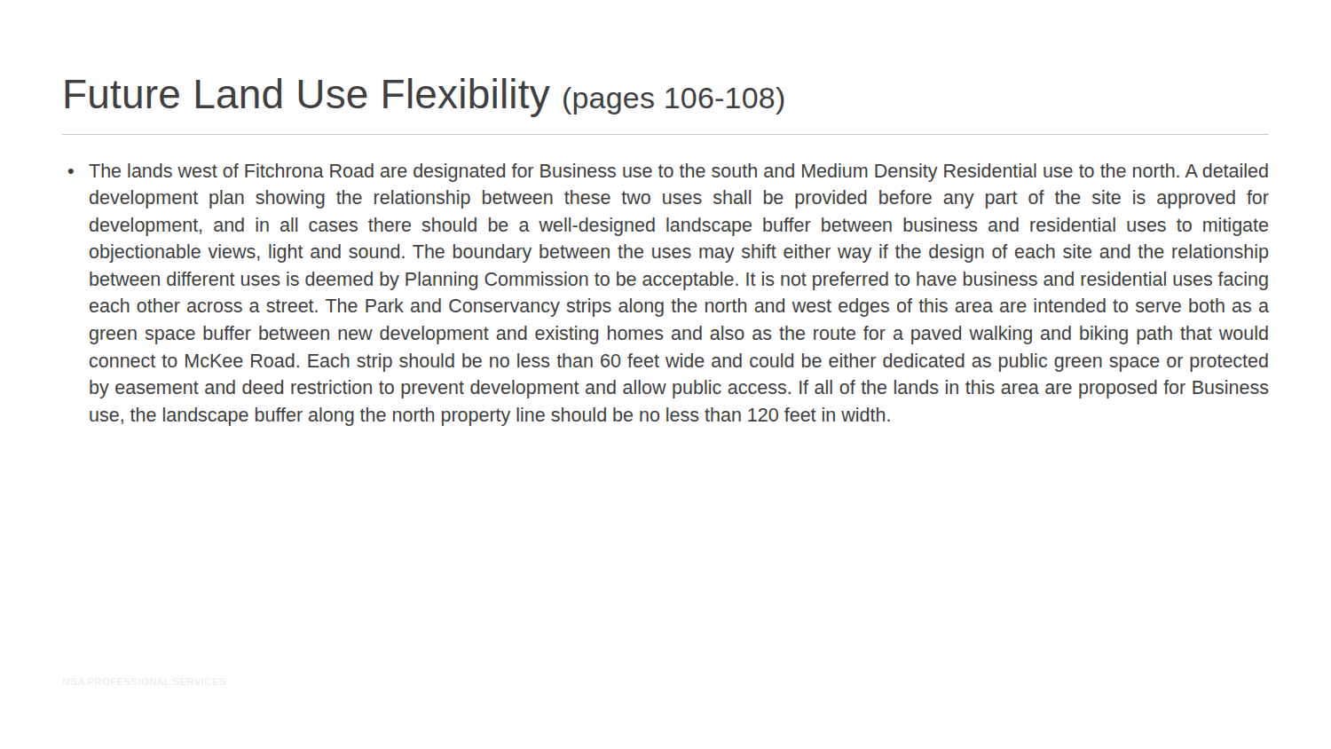Future Land Use Flexibility (pages 106-108)
The lands west of Fitchrona Road are designated for Business use to the south and Medium Density Residential use to the north. A detailed development plan showing the relationship between these two uses shall be provided before any part of the site is approved for development, and in all cases there should be a well-designed landscape buffer between business and residential uses to mitigate objectionable views, light and sound. The boundary between the uses may shift either way if the design of each site and the relationship between different uses is deemed by Planning Commission to be acceptable. It is not preferred to have business and residential uses facing each other across a street. The Park and Conservancy strips along the north and west edges of this area are intended to serve both as a green space buffer between new development and existing homes and also as the route for a paved walking and biking path that would connect to McKee Road. Each strip should be no less than 60 feet wide and could be either dedicated as public green space or protected by easement and deed restriction to prevent development and allow public access. If all of the lands in this area are proposed for Business use, the landscape buffer along the north property line should be no less than 120 feet in width.
MSA Professional Services